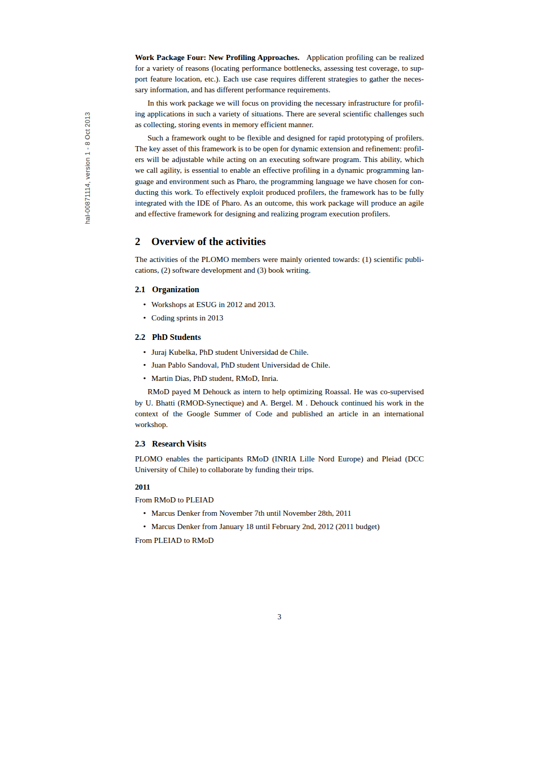hal-00871114, version 1 - 8 Oct 2013
Work Package Four: New Profiling Approaches. Application profiling can be realized for a variety of reasons (locating performance bottlenecks, assessing test coverage, to support feature location, etc.). Each use case requires different strategies to gather the necessary information, and has different performance requirements.
In this work package we will focus on providing the necessary infrastructure for profiling applications in such a variety of situations. There are several scientific challenges such as collecting, storing events in memory efficient manner.
Such a framework ought to be flexible and designed for rapid prototyping of profilers. The key asset of this framework is to be open for dynamic extension and refinement: profilers will be adjustable while acting on an executing software program. This ability, which we call agility, is essential to enable an effective profiling in a dynamic programming language and environment such as Pharo, the programming language we have chosen for conducting this work. To effectively exploit produced profilers, the framework has to be fully integrated with the IDE of Pharo. As an outcome, this work package will produce an agile and effective framework for designing and realizing program execution profilers.
2 Overview of the activities
The activities of the PLOMO members were mainly oriented towards: (1) scientific publications, (2) software development and (3) book writing.
2.1 Organization
Workshops at ESUG in 2012 and 2013.
Coding sprints in 2013
2.2 PhD Students
Juraj Kubelka, PhD student Universidad de Chile.
Juan Pablo Sandoval, PhD student Universidad de Chile.
Martin Dias, PhD student, RMoD, Inria.
RMoD payed M Dehouck as intern to help optimizing Roassal. He was co-supervised by U. Bhatti (RMOD-Synectique) and A. Bergel. M . Dehouck continued his work in the context of the Google Summer of Code and published an article in an international workshop.
2.3 Research Visits
PLOMO enables the participants RMoD (INRIA Lille Nord Europe) and Pleiad (DCC University of Chile) to collaborate by funding their trips.
2011
From RMoD to PLEIAD
Marcus Denker from November 7th until November 28th, 2011
Marcus Denker from January 18 until February 2nd, 2012 (2011 budget)
From PLEIAD to RMoD
3